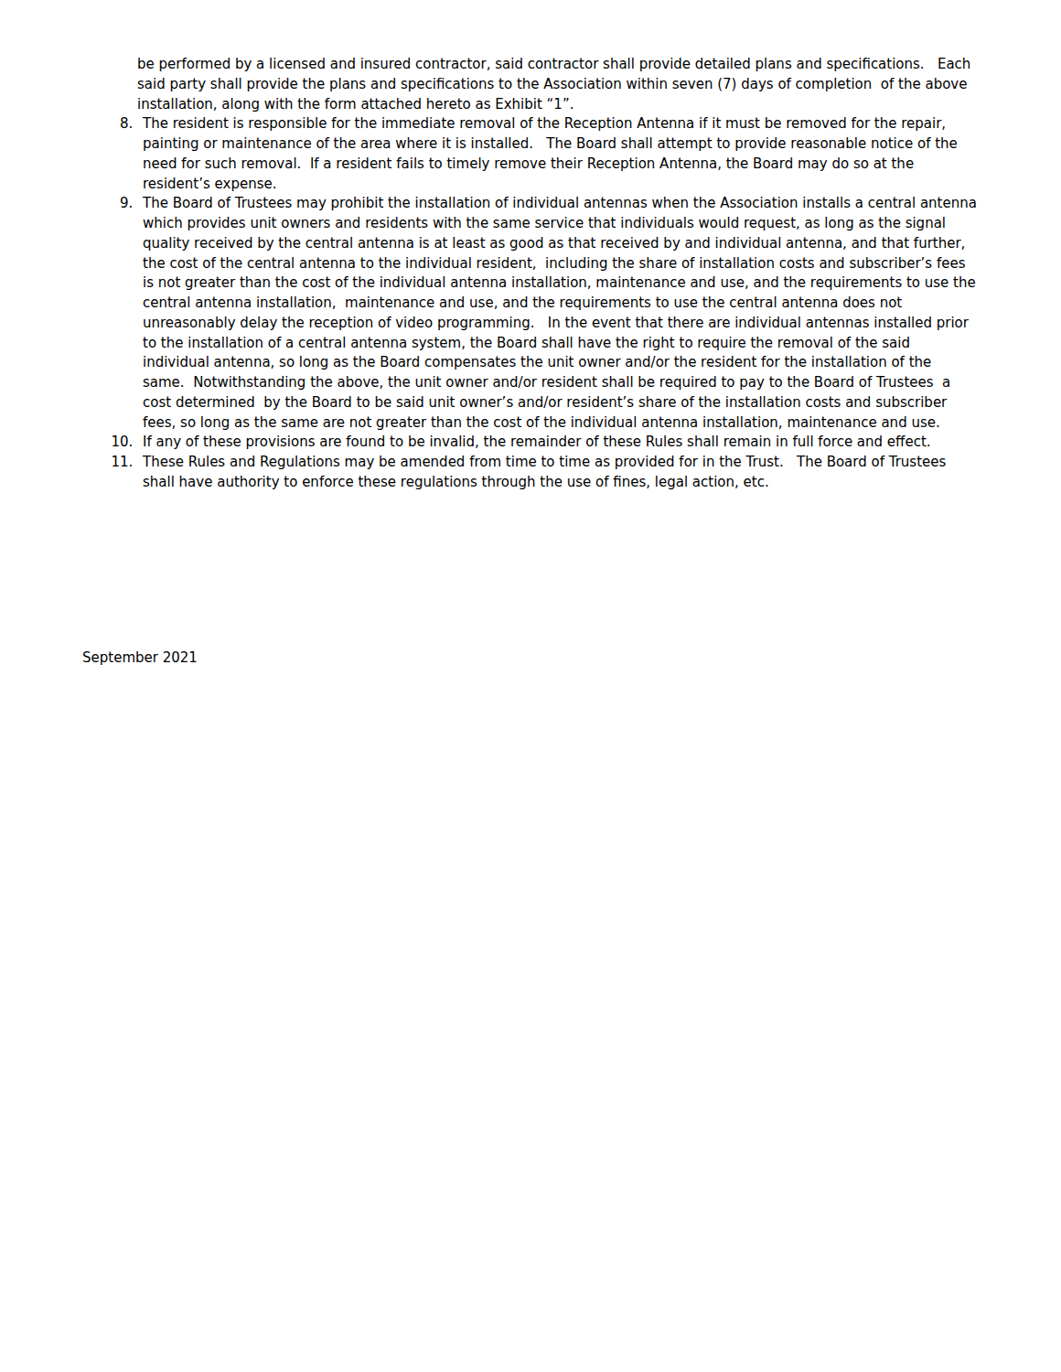be performed by a licensed and insured contractor, said contractor shall provide detailed plans and specifications. Each said party shall provide the plans and specifications to the Association within seven (7) days of completion of the above installation, along with the form attached hereto as Exhibit “1”.
The resident is responsible for the immediate removal of the Reception Antenna if it must be removed for the repair, painting or maintenance of the area where it is installed. The Board shall attempt to provide reasonable notice of the need for such removal. If a resident fails to timely remove their Reception Antenna, the Board may do so at the resident’s expense.
The Board of Trustees may prohibit the installation of individual antennas when the Association installs a central antenna which provides unit owners and residents with the same service that individuals would request, as long as the signal quality received by the central antenna is at least as good as that received by and individual antenna, and that further, the cost of the central antenna to the individual resident, including the share of installation costs and subscriber’s fees is not greater than the cost of the individual antenna installation, maintenance and use, and the requirements to use the central antenna installation, maintenance and use, and the requirements to use the central antenna does not unreasonably delay the reception of video programming. In the event that there are individual antennas installed prior to the installation of a central antenna system, the Board shall have the right to require the removal of the said individual antenna, so long as the Board compensates the unit owner and/or the resident for the installation of the same. Notwithstanding the above, the unit owner and/or resident shall be required to pay to the Board of Trustees a cost determined by the Board to be said unit owner’s and/or resident’s share of the installation costs and subscriber fees, so long as the same are not greater than the cost of the individual antenna installation, maintenance and use.
If any of these provisions are found to be invalid, the remainder of these Rules shall remain in full force and effect.
These Rules and Regulations may be amended from time to time as provided for in the Trust. The Board of Trustees shall have authority to enforce these regulations through the use of fines, legal action, etc.
September 2021